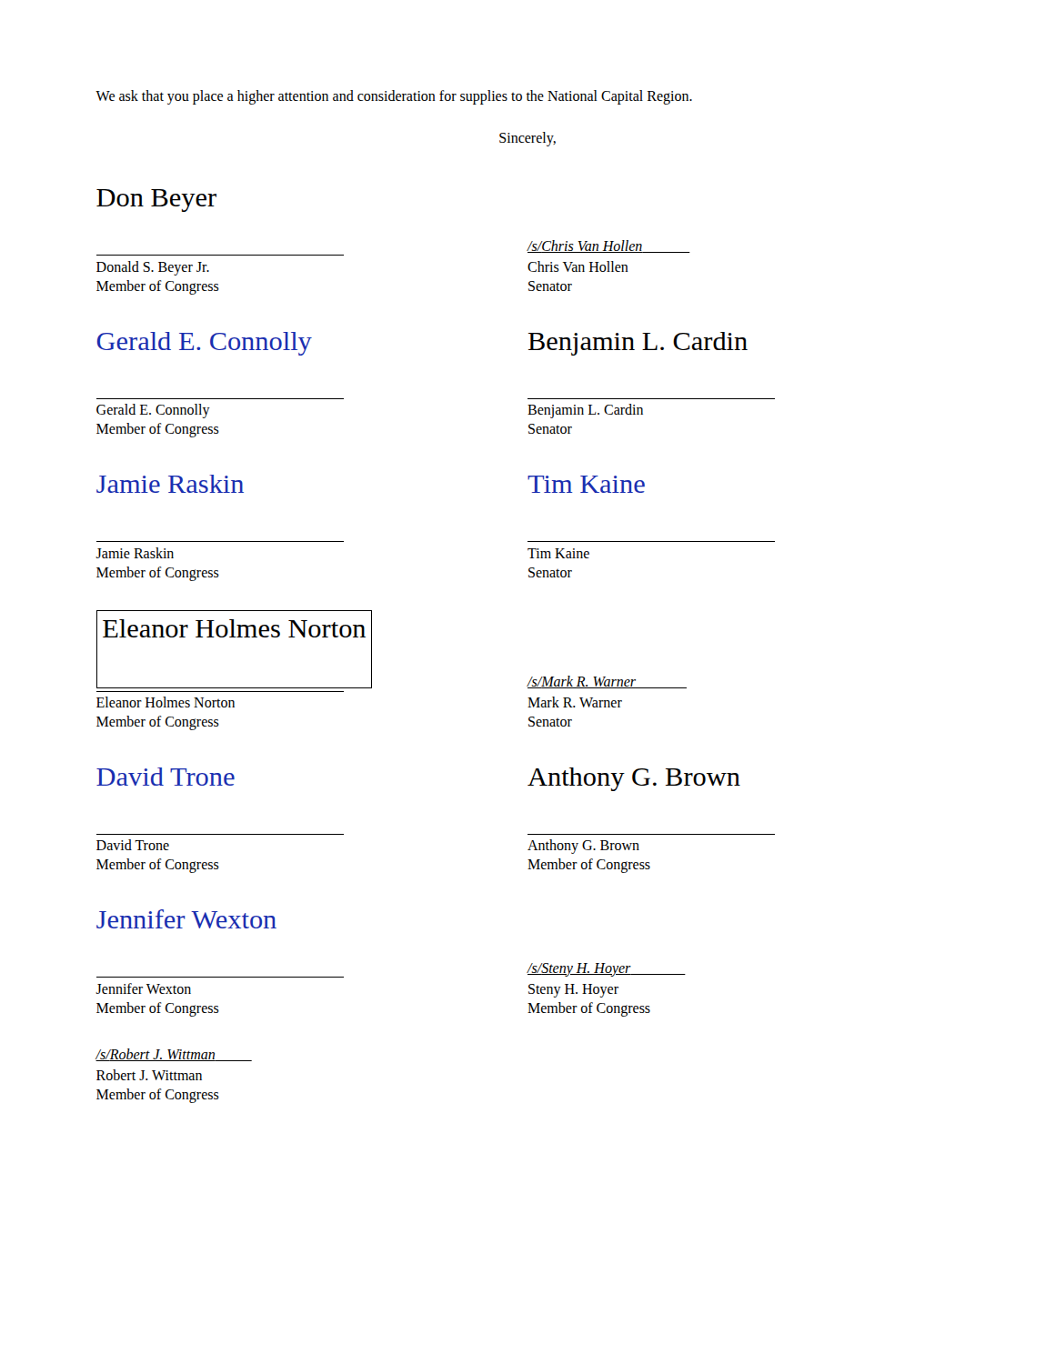We ask that you place a higher attention and consideration for supplies to the National Capital Region.
Sincerely,
| Don Beyer Donald S. Beyer Jr. Member of Congress | /s/ Chris Van Hollen Chris Van Hollen Senator |
| Gerald E. Connolly Gerald E. Connolly Member of Congress | Benjamin L. Cardin Benjamin L. Cardin Senator |
| Jamie Raskin Jamie Raskin Member of Congress | Tim Kaine Tim Kaine Senator |
| Eleanor Holmes Norton Eleanor Holmes Norton Member of Congress | /s/ Mark R. Warner Mark R. Warner Senator |
| David Trone David Trone Member of Congress | Anthony G. Brown Anthony G. Brown Member of Congress |
| Jennifer Wexton Jennifer Wexton Member of Congress | /s/ Steny H. Hoyer Steny H. Hoyer Member of Congress |
| /s/ Robert J. Wittman Robert J. Wittman Member of Congress | |